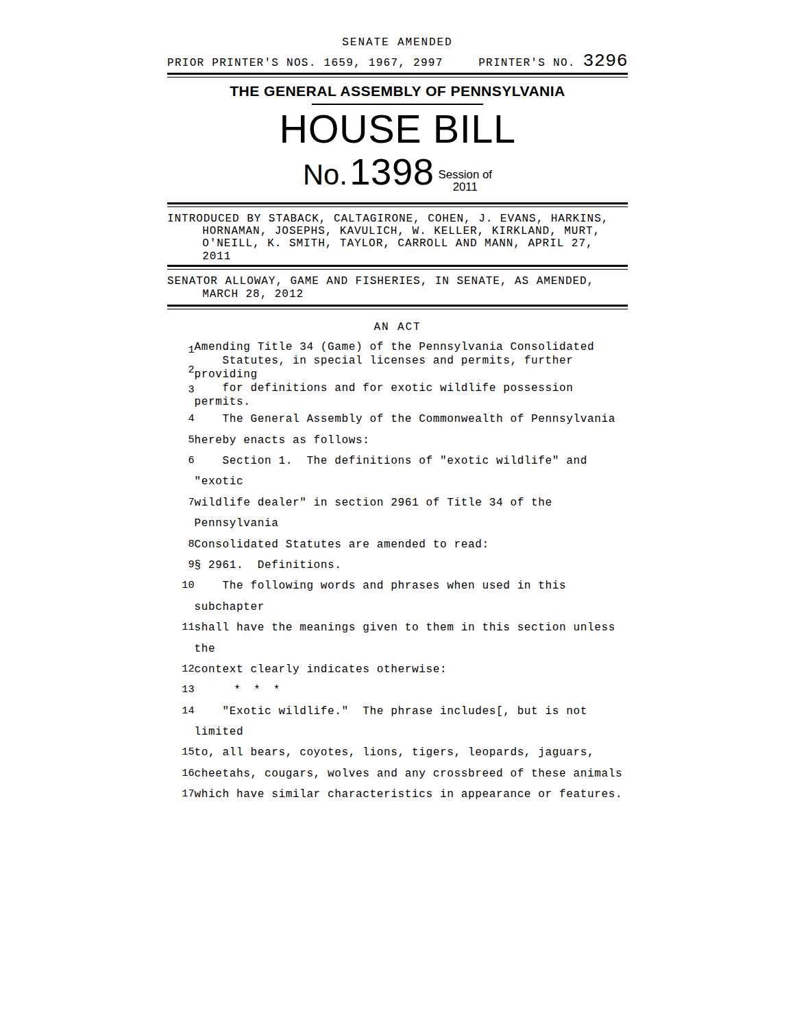SENATE AMENDED
PRIOR PRINTER'S NOS. 1659, 1967, 2997 PRINTER'S NO. 3296
THE GENERAL ASSEMBLY OF PENNSYLVANIA
HOUSE BILL
No. 1398 Session of 2011
INTRODUCED BY STABACK, CALTAGIRONE, COHEN, J. EVANS, HARKINS,
HORNAMAN, JOSEPHS, KAVULICH, W. KELLER, KIRKLAND, MURT,
O'NEILL, K. SMITH, TAYLOR, CARROLL AND MANN, APRIL 27, 2011
SENATOR ALLOWAY, GAME AND FISHERIES, IN SENATE, AS AMENDED,
MARCH 28, 2012
AN ACT
| 1 2 3 | Amending Title 34 (Game) of the Pennsylvania Consolidated Statutes, in special licenses and permits, further providing for definitions and for exotic wildlife possession permits. |
| 4 | The General Assembly of the Commonwealth of Pennsylvania |
| 5 | hereby enacts as follows: |
| 6 | Section 1. The definitions of "exotic wildlife" and "exotic |
| 7 | wildlife dealer" in section 2961 of Title 34 of the Pennsylvania |
| 8 | Consolidated Statutes are amended to read: |
| 9 | § 2961. Definitions. |
| 10 | The following words and phrases when used in this subchapter |
| 11 | shall have the meanings given to them in this section unless the |
| 12 | context clearly indicates otherwise: |
| 13 | * * * |
| 14 | "Exotic wildlife." The phrase includes[, but is not limited |
| 15 | to, all bears, coyotes, lions, tigers, leopards, jaguars, |
| 16 | cheetahs, cougars, wolves and any crossbreed of these animals |
| 17 | which have similar characteristics in appearance or features. |